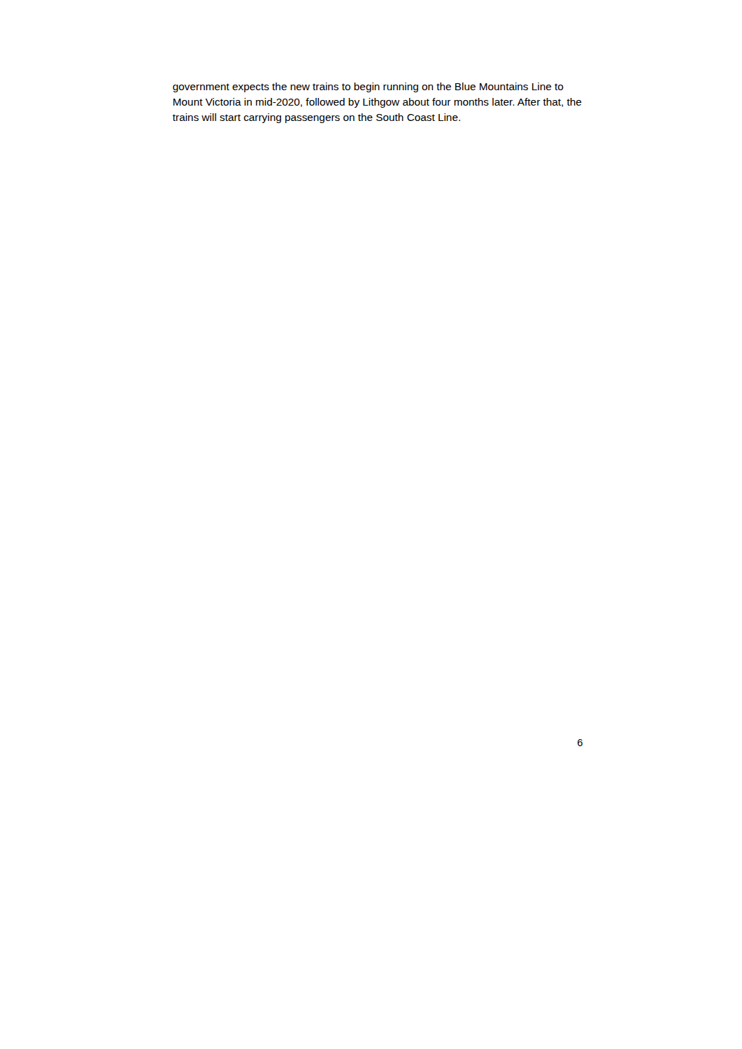government expects the new trains to begin running on the Blue Mountains Line to Mount Victoria in mid-2020, followed by Lithgow about four months later. After that, the trains will start carrying passengers on the South Coast Line.
6